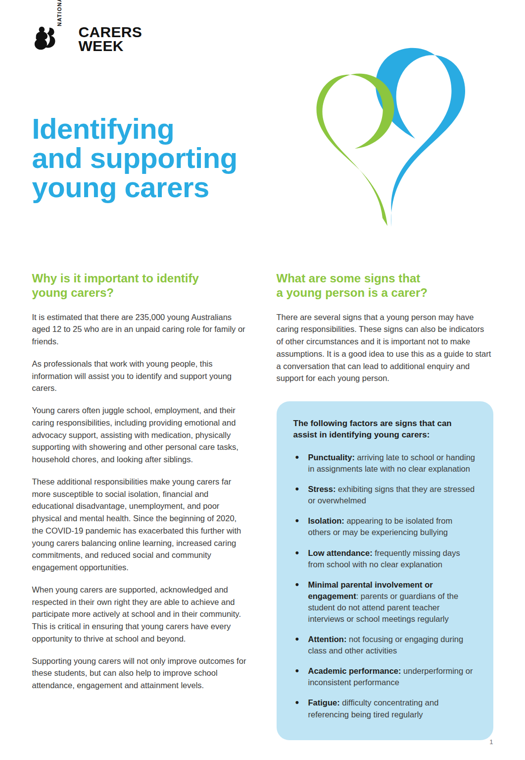NATIONAL
CARERS WEEK
Identifying
and supporting
young carers
Why is it important to identify
young carers?
It is estimated that there are 235,000 young Australians aged 12 to 25 who are in an unpaid caring role for family or friends.
As professionals that work with young people, this information will assist you to identify and support young carers.
Young carers often juggle school, employment, and their caring responsibilities, including providing emotional and advocacy support, assisting with medication, physically supporting with showering and other personal care tasks, household chores, and looking after siblings.
These additional responsibilities make young carers far more susceptible to social isolation, financial and educational disadvantage, unemployment, and poor physical and mental health. Since the beginning of 2020, the COVID-19 pandemic has exacerbated this further with young carers balancing online learning, increased caring commitments, and reduced social and community engagement opportunities.
When young carers are supported, acknowledged and respected in their own right they are able to achieve and participate more actively at school and in their community. This is critical in ensuring that young carers have every opportunity to thrive at school and beyond.
Supporting young carers will not only improve outcomes for these students, but can also help to improve school attendance, engagement and attainment levels.
What are some signs that
a young person is a carer?
There are several signs that a young person may have caring responsibilities. These signs can also be indicators of other circumstances and it is important not to make assumptions. It is a good idea to use this as a guide to start a conversation that can lead to additional enquiry and support for each young person.
The following factors are signs that can
assist in identifying young carers:
Punctuality: arriving late to school or handing in assignments late with no clear explanation
Stress: exhibiting signs that they are stressed or overwhelmed
Isolation: appearing to be isolated from others or may be experiencing bullying
Low attendance: frequently missing days from school with no clear explanation
Minimal parental involvement or engagement: parents or guardians of the student do not attend parent teacher interviews or school meetings regularly
Attention: not focusing or engaging during class and other activities
Academic performance: underperforming or inconsistent performance
Fatigue: difficulty concentrating and referencing being tired regularly
1